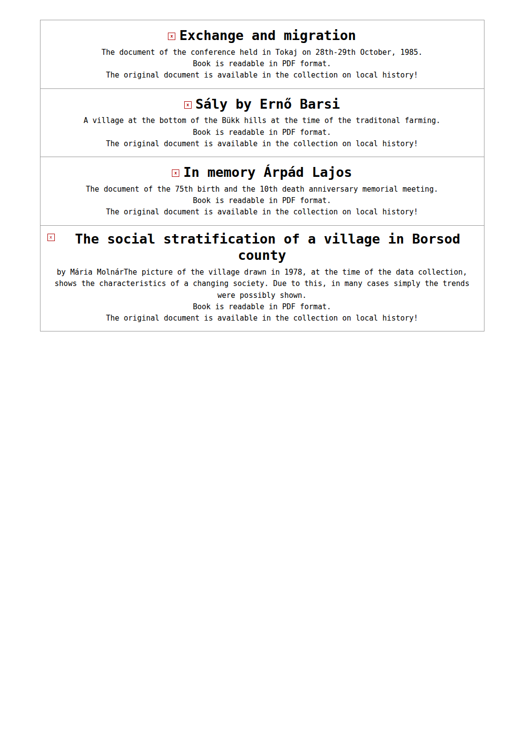| x Exchange and migration The document of the conference held in Tokaj on 28th-29th October, 1985. Book is readable in PDF format. The original document is available in the collection on local history! |
| x Sály by Ernő Barsi A village at the bottom of the Bükk hills at the time of the traditonal farming. Book is readable in PDF format. The original document is available in the collection on local history! |
| x In memory Árpád Lajos The document of the 75th birth and the 10th death anniversary memorial meeting. Book is readable in PDF format. The original document is available in the collection on local history! |
| x The social stratification of a village in Borsod county by Mária MolnárThe picture of the village drawn in 1978, at the time of the data collection, shows the characteristics of a changing society. Due to this, in many cases simply the trends were possibly shown. Book is readable in PDF format. The original document is available in the collection on local history! |